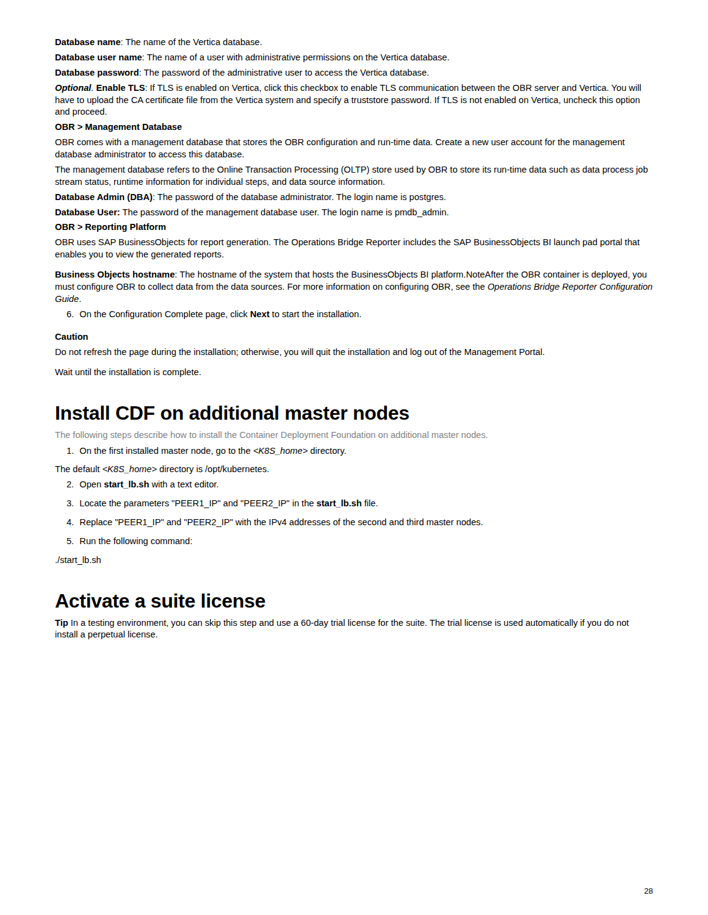Database name: The name of the Vertica database.
Database user name: The name of a user with administrative permissions on the Vertica database.
Database password: The password of the administrative user to access the Vertica database.
Optional. Enable TLS: If TLS is enabled on Vertica, click this checkbox to enable TLS communication between the OBR server and Vertica. You will have to upload the CA certificate file from the Vertica system and specify a truststore password. If TLS is not enabled on Vertica, uncheck this option and proceed.
OBR > Management Database
OBR comes with a management database that stores the OBR configuration and run-time data. Create a new user account for the management database administrator to access this database.
The management database refers to the Online Transaction Processing (OLTP) store used by OBR to store its run-time data such as data process job stream status, runtime information for individual steps, and data source information.
Database Admin (DBA): The password of the database administrator. The login name is postgres.
Database User: The password of the management database user. The login name is pmdb_admin.
OBR > Reporting Platform
OBR uses SAP BusinessObjects for report generation. The Operations Bridge Reporter includes the SAP BusinessObjects BI launch pad portal that enables you to view the generated reports.
Business Objects hostname: The hostname of the system that hosts the BusinessObjects BI platform.NoteAfter the OBR container is deployed, you must configure OBR to collect data from the data sources. For more information on configuring OBR, see the Operations Bridge Reporter Configuration Guide.
On the Configuration Complete page, click Next to start the installation.
Caution
Do not refresh the page during the installation; otherwise, you will quit the installation and log out of the Management Portal.
Wait until the installation is complete.
Install CDF on additional master nodes
The following steps describe how to install the Container Deployment Foundation on additional master nodes.
On the first installed master node, go to the <K8S_home> directory.
The default <K8S_home> directory is /opt/kubernetes.
Open start_lb.sh with a text editor.
Locate the parameters "PEER1_IP" and "PEER2_IP" in the start_lb.sh file.
Replace "PEER1_IP" and "PEER2_IP" with the IPv4 addresses of the second and third master nodes.
Run the following command:
./start_lb.sh
Activate a suite license
Tip In a testing environment, you can skip this step and use a 60-day trial license for the suite. The trial license is used automatically if you do not install a perpetual license.
28